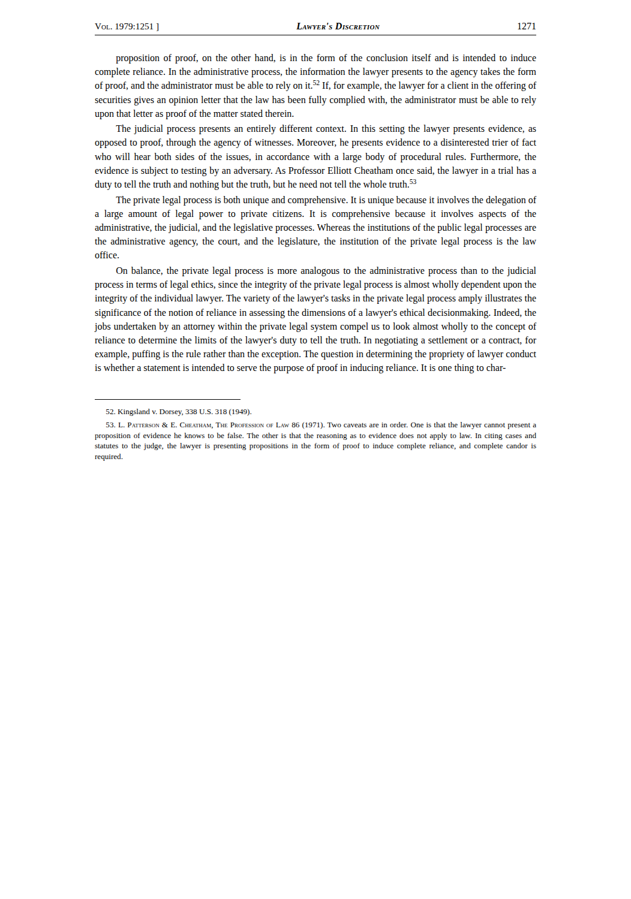Vol. 1979:1251 ] Lawyer's Discretion 1271
proposition of proof, on the other hand, is in the form of the conclusion itself and is intended to induce complete reliance. In the administrative process, the information the lawyer presents to the agency takes the form of proof, and the administrator must be able to rely on it.52 If, for example, the lawyer for a client in the offering of securities gives an opinion letter that the law has been fully complied with, the administrator must be able to rely upon that letter as proof of the matter stated therein.
The judicial process presents an entirely different context. In this setting the lawyer presents evidence, as opposed to proof, through the agency of witnesses. Moreover, he presents evidence to a disinterested trier of fact who will hear both sides of the issues, in accordance with a large body of procedural rules. Furthermore, the evidence is subject to testing by an adversary. As Professor Elliott Cheatham once said, the lawyer in a trial has a duty to tell the truth and nothing but the truth, but he need not tell the whole truth.53
The private legal process is both unique and comprehensive. It is unique because it involves the delegation of a large amount of legal power to private citizens. It is comprehensive because it involves aspects of the administrative, the judicial, and the legislative processes. Whereas the institutions of the public legal processes are the administrative agency, the court, and the legislature, the institution of the private legal process is the law office.
On balance, the private legal process is more analogous to the administrative process than to the judicial process in terms of legal ethics, since the integrity of the private legal process is almost wholly dependent upon the integrity of the individual lawyer. The variety of the lawyer's tasks in the private legal process amply illustrates the significance of the notion of reliance in assessing the dimensions of a lawyer's ethical decisionmaking. Indeed, the jobs undertaken by an attorney within the private legal system compel us to look almost wholly to the concept of reliance to determine the limits of the lawyer's duty to tell the truth. In negotiating a settlement or a contract, for example, puffing is the rule rather than the exception. The question in determining the propriety of lawyer conduct is whether a statement is intended to serve the purpose of proof in inducing reliance. It is one thing to char-
52. Kingsland v. Dorsey, 338 U.S. 318 (1949).
53. L. Patterson & E. Cheatham, The Profession of Law 86 (1971). Two caveats are in order. One is that the lawyer cannot present a proposition of evidence he knows to be false. The other is that the reasoning as to evidence does not apply to law. In citing cases and statutes to the judge, the lawyer is presenting propositions in the form of proof to induce complete reliance, and complete candor is required.